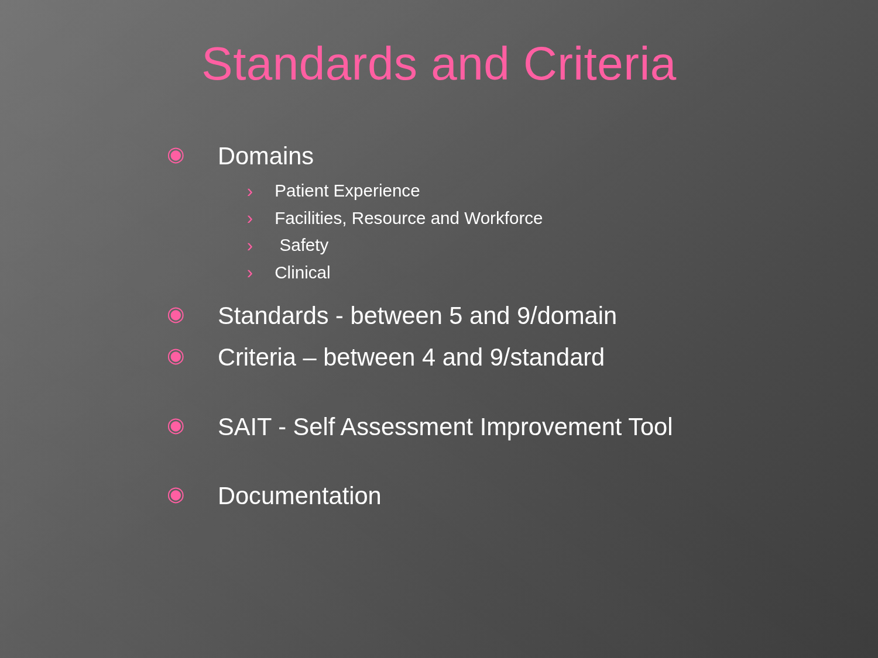Standards and Criteria
Domains
Patient Experience
Facilities, Resource and Workforce
Safety
Clinical
Standards - between 5 and 9/domain
Criteria – between 4 and 9/standard
SAIT - Self Assessment Improvement Tool
Documentation